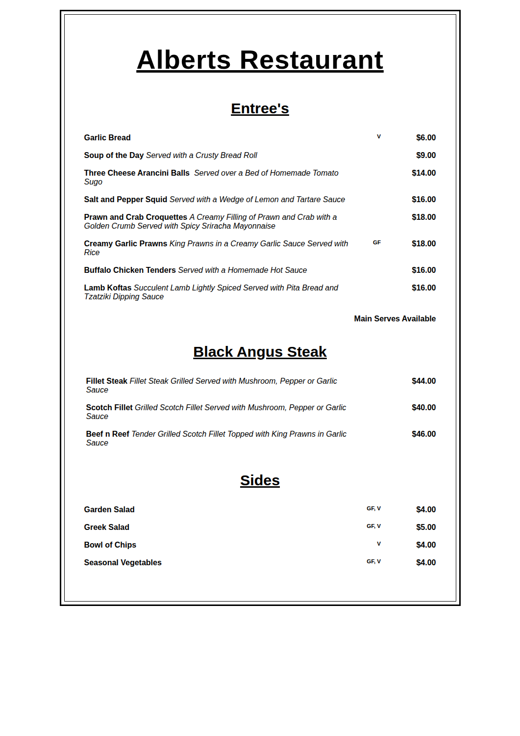Alberts Restaurant
Entree's
| Garlic Bread | V | $6.00 |
| Soup of the Day Served with a Crusty Bread Roll | | $9.00 |
| Three Cheese Arancini Balls Served over a Bed of Homemade Tomato Sugo | | $14.00 |
| Salt and Pepper Squid Served with a Wedge of Lemon and Tartare Sauce | | $16.00 |
| Prawn and Crab Croquettes A Creamy Filling of Prawn and Crab with a Golden Crumb Served with Spicy Sriracha Mayonnaise | | $18.00 |
| Creamy Garlic Prawns King Prawns in a Creamy Garlic Sauce Served with Rice | GF | $18.00 |
| Buffalo Chicken Tenders Served with a Homemade Hot Sauce | | $16.00 |
| Lamb Koftas Succulent Lamb Lightly Spiced Served with Pita Bread and Tzatziki Dipping Sauce | | $16.00 |
Main Serves Available
Black Angus Steak
| Fillet Steak Fillet Steak Grilled Served with Mushroom, Pepper or Garlic Sauce | | $44.00 |
| Scotch Fillet Grilled Scotch Fillet Served with Mushroom, Pepper or Garlic Sauce | | $40.00 |
| Beef n Reef Tender Grilled Scotch Fillet Topped with King Prawns in Garlic Sauce | | $46.00 |
Sides
| Garden Salad | GF, V | $4.00 |
| Greek Salad | GF, V | $5.00 |
| Bowl of Chips | V | $4.00 |
| Seasonal Vegetables | GF, V | $4.00 |